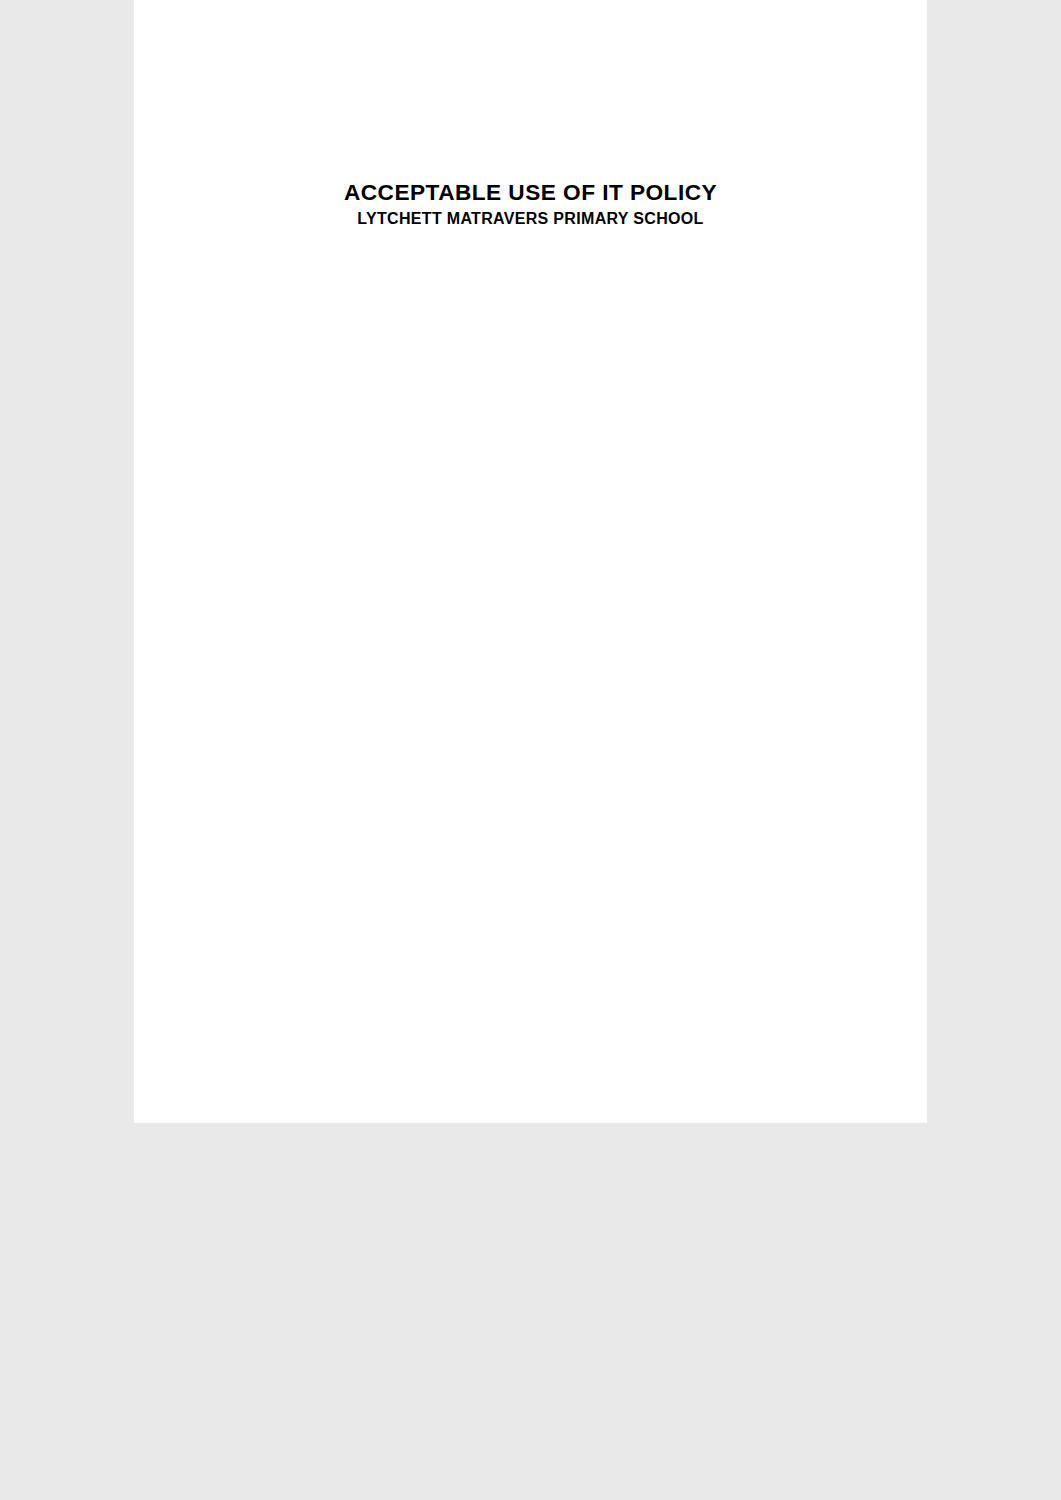ACCEPTABLE USE OF IT POLICY
LYTCHETT MATRAVERS PRIMARY SCHOOL